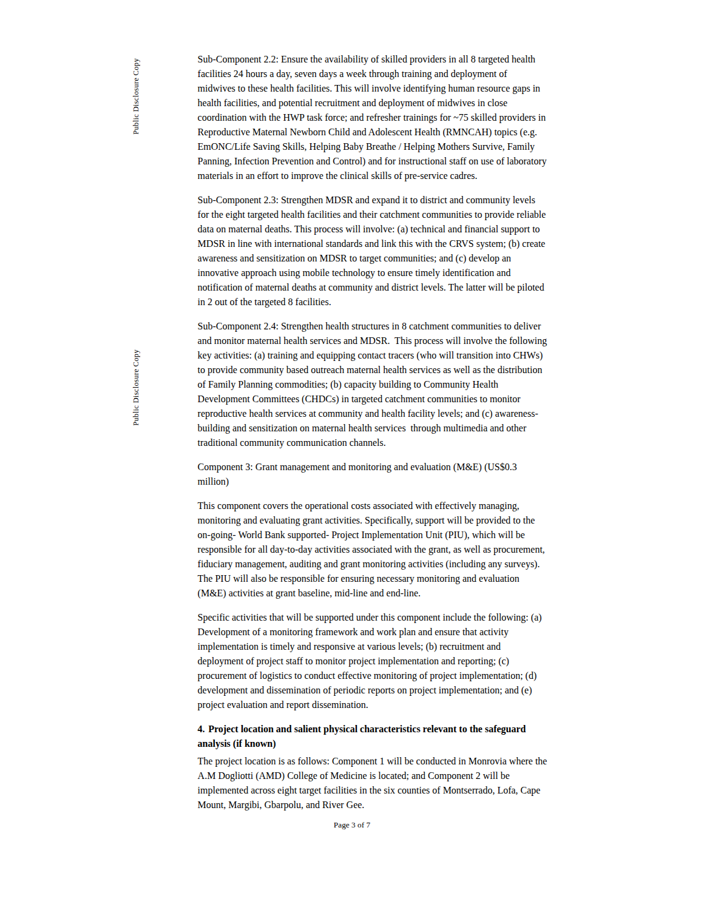Public Disclosure Copy
Public Disclosure Copy
Sub-Component 2.2: Ensure the availability of skilled providers in all 8 targeted health facilities 24 hours a day, seven days a week through training and deployment of midwives to these health facilities. This will involve identifying human resource gaps in health facilities, and potential recruitment and deployment of midwives in close coordination with the HWP task force; and refresher trainings for ~75 skilled providers in Reproductive Maternal Newborn Child and Adolescent Health (RMNCAH) topics (e.g. EmONC/Life Saving Skills, Helping Baby Breathe / Helping Mothers Survive, Family Panning, Infection Prevention and Control) and for instructional staff on use of laboratory materials in an effort to improve the clinical skills of pre-service cadres.
Sub-Component 2.3: Strengthen MDSR and expand it to district and community levels for the eight targeted health facilities and their catchment communities to provide reliable data on maternal deaths. This process will involve: (a) technical and financial support to MDSR in line with international standards and link this with the CRVS system; (b) create awareness and sensitization on MDSR to target communities; and (c) develop an innovative approach using mobile technology to ensure timely identification and notification of maternal deaths at community and district levels. The latter will be piloted in 2 out of the targeted 8 facilities.
Sub-Component 2.4: Strengthen health structures in 8 catchment communities to deliver and monitor maternal health services and MDSR. This process will involve the following key activities: (a) training and equipping contact tracers (who will transition into CHWs) to provide community based outreach maternal health services as well as the distribution of Family Planning commodities; (b) capacity building to Community Health Development Committees (CHDCs) in targeted catchment communities to monitor reproductive health services at community and health facility levels; and (c) awareness-building and sensitization on maternal health services through multimedia and other traditional community communication channels.
Component 3: Grant management and monitoring and evaluation (M&E) (US$0.3 million)
This component covers the operational costs associated with effectively managing, monitoring and evaluating grant activities. Specifically, support will be provided to the on-going- World Bank supported- Project Implementation Unit (PIU), which will be responsible for all day-to-day activities associated with the grant, as well as procurement, fiduciary management, auditing and grant monitoring activities (including any surveys). The PIU will also be responsible for ensuring necessary monitoring and evaluation (M&E) activities at grant baseline, mid-line and end-line.
Specific activities that will be supported under this component include the following: (a) Development of a monitoring framework and work plan and ensure that activity implementation is timely and responsive at various levels; (b) recruitment and deployment of project staff to monitor project implementation and reporting; (c) procurement of logistics to conduct effective monitoring of project implementation; (d) development and dissemination of periodic reports on project implementation; and (e) project evaluation and report dissemination.
4. Project location and salient physical characteristics relevant to the safeguard analysis (if known)
The project location is as follows: Component 1 will be conducted in Monrovia where the A.M Dogliotti (AMD) College of Medicine is located; and Component 2 will be implemented across eight target facilities in the six counties of Montserrado, Lofa, Cape Mount, Margibi, Gbarpolu, and River Gee.
Page 3 of 7